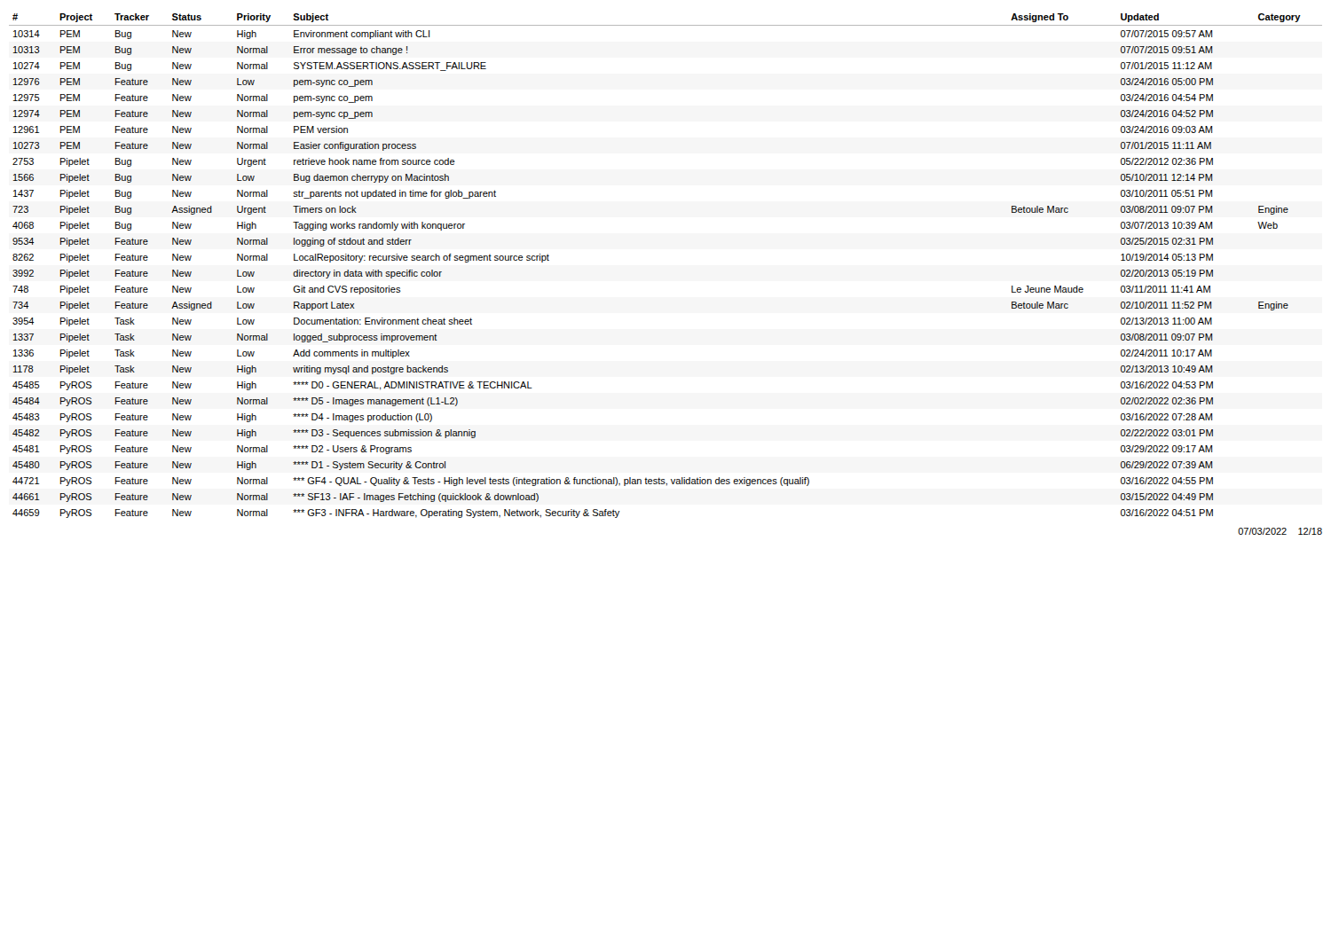| # | Project | Tracker | Status | Priority | Subject | Assigned To | Updated | Category |
| --- | --- | --- | --- | --- | --- | --- | --- | --- |
| 10314 | PEM | Bug | New | High | Environment compliant with CLI | | 07/07/2015 09:57 AM | |
| 10313 | PEM | Bug | New | Normal | Error message to change ! | | 07/07/2015 09:51 AM | |
| 10274 | PEM | Bug | New | Normal | SYSTEM.ASSERTIONS.ASSERT_FAILURE | | 07/01/2015 11:12 AM | |
| 12976 | PEM | Feature | New | Low | pem-sync co_pem | | 03/24/2016 05:00 PM | |
| 12975 | PEM | Feature | New | Normal | pem-sync co_pem | | 03/24/2016 04:54 PM | |
| 12974 | PEM | Feature | New | Normal | pem-sync cp_pem | | 03/24/2016 04:52 PM | |
| 12961 | PEM | Feature | New | Normal | PEM version | | 03/24/2016 09:03 AM | |
| 10273 | PEM | Feature | New | Normal | Easier configuration process | | 07/01/2015 11:11 AM | |
| 2753 | Pipelet | Bug | New | Urgent | retrieve hook name from source code | | 05/22/2012 02:36 PM | |
| 1566 | Pipelet | Bug | New | Low | Bug daemon cherrypy on Macintosh | | 05/10/2011 12:14 PM | |
| 1437 | Pipelet | Bug | New | Normal | str_parents not updated in time for glob_parent | | 03/10/2011 05:51 PM | |
| 723 | Pipelet | Bug | Assigned | Urgent | Timers on lock | Betoule Marc | 03/08/2011 09:07 PM | Engine |
| 4068 | Pipelet | Bug | New | High | Tagging works randomly with konqueror | | 03/07/2013 10:39 AM | Web |
| 9534 | Pipelet | Feature | New | Normal | logging of stdout and stderr | | 03/25/2015 02:31 PM | |
| 8262 | Pipelet | Feature | New | Normal | LocalRepository: recursive search of segment source script | | 10/19/2014 05:13 PM | |
| 3992 | Pipelet | Feature | New | Low | directory in data with specific color | | 02/20/2013 05:19 PM | |
| 748 | Pipelet | Feature | New | Low | Git and CVS repositories | Le Jeune Maude | 03/11/2011 11:41 AM | |
| 734 | Pipelet | Feature | Assigned | Low | Rapport Latex | Betoule Marc | 02/10/2011 11:52 PM | Engine |
| 3954 | Pipelet | Task | New | Low | Documentation: Environment cheat sheet | | 02/13/2013 11:00 AM | |
| 1337 | Pipelet | Task | New | Normal | logged_subprocess improvement | | 03/08/2011 09:07 PM | |
| 1336 | Pipelet | Task | New | Low | Add comments in multiplex | | 02/24/2011 10:17 AM | |
| 1178 | Pipelet | Task | New | High | writing mysql and postgre backends | | 02/13/2013 10:49 AM | |
| 45485 | PyROS | Feature | New | High | **** D0 - GENERAL, ADMINISTRATIVE & TECHNICAL | | 03/16/2022 04:53 PM | |
| 45484 | PyROS | Feature | New | Normal | **** D5 - Images management (L1-L2) | | 02/02/2022 02:36 PM | |
| 45483 | PyROS | Feature | New | High | **** D4 - Images production (L0) | | 03/16/2022 07:28 AM | |
| 45482 | PyROS | Feature | New | High | **** D3 - Sequences submission & plannig | | 02/22/2022 03:01 PM | |
| 45481 | PyROS | Feature | New | Normal | **** D2 - Users & Programs | | 03/29/2022 09:17 AM | |
| 45480 | PyROS | Feature | New | High | **** D1 - System Security & Control | | 06/29/2022 07:39 AM | |
| 44721 | PyROS | Feature | New | Normal | *** GF4 - QUAL - Quality & Tests - High level tests (integration & functional), plan tests, validation des exigences (qualif) | | 03/16/2022 04:55 PM | |
| 44661 | PyROS | Feature | New | Normal | *** SF13 - IAF - Images Fetching (quicklook & download) | | 03/15/2022 04:49 PM | |
| 44659 | PyROS | Feature | New | Normal | *** GF3 - INFRA - Hardware, Operating System, Network, Security & Safety | | 03/16/2022 04:51 PM | |
07/03/2022 12/18